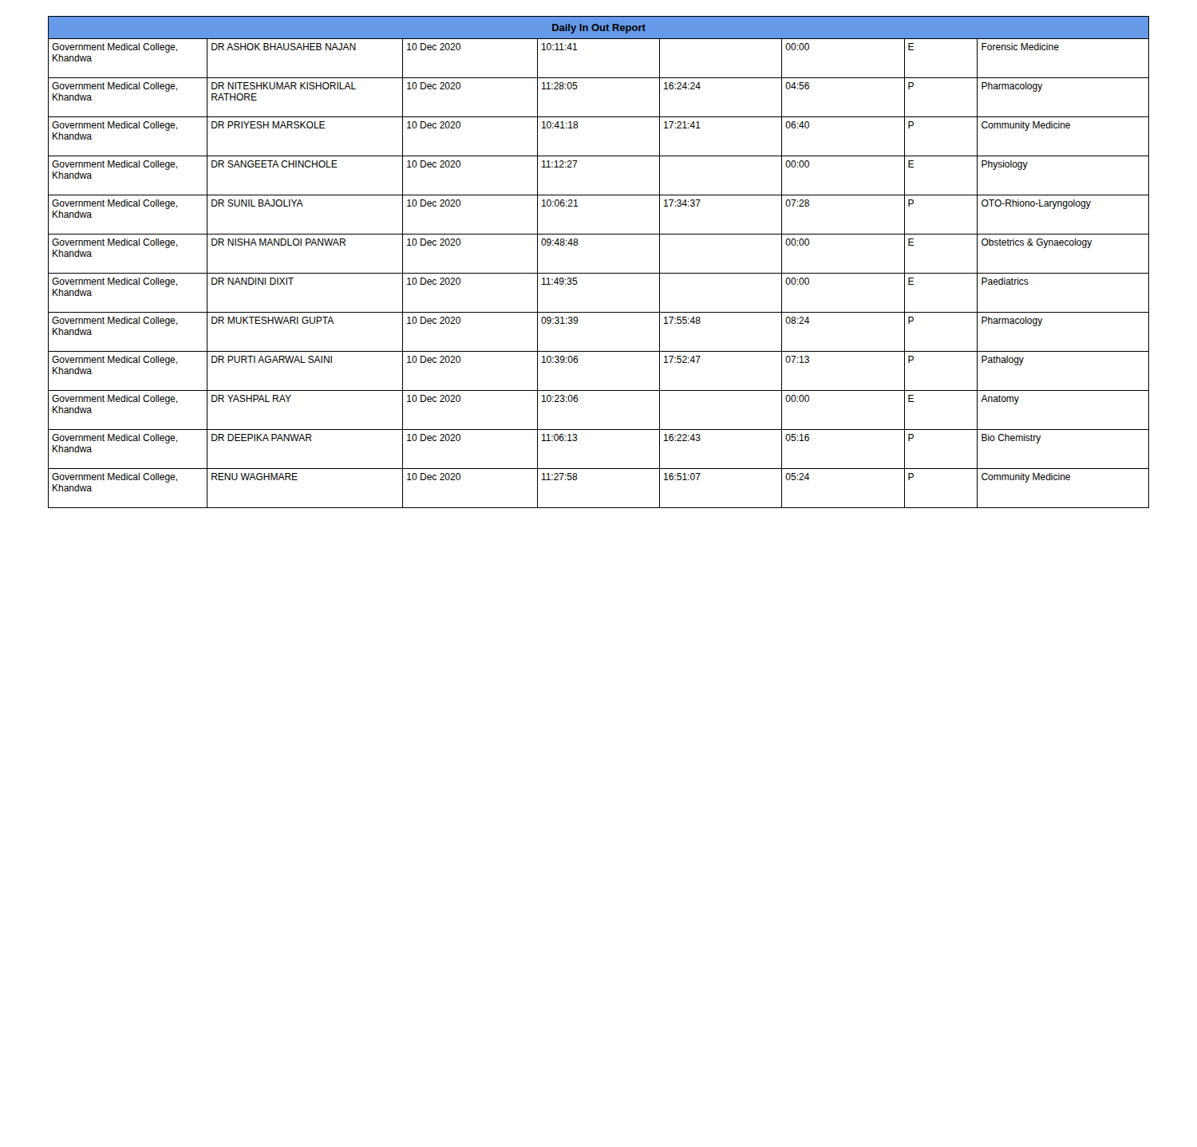Daily In Out Report
| Government Medical College, Khandwa | DR ASHOK BHAUSAHEB NAJAN | 10 Dec 2020 | 10:11:41 | | 00:00 | E | Forensic Medicine |
| Government Medical College, Khandwa | DR NITESHKUMAR KISHORILAL RATHORE | 10 Dec 2020 | 11:28:05 | 16:24:24 | 04:56 | P | Pharmacology |
| Government Medical College, Khandwa | DR PRIYESH MARSKOLE | 10 Dec 2020 | 10:41:18 | 17:21:41 | 06:40 | P | Community Medicine |
| Government Medical College, Khandwa | DR SANGEETA CHINCHOLE | 10 Dec 2020 | 11:12:27 | | 00:00 | E | Physiology |
| Government Medical College, Khandwa | DR SUNIL BAJOLIYA | 10 Dec 2020 | 10:06:21 | 17:34:37 | 07:28 | P | OTO-Rhiono-Laryngology |
| Government Medical College, Khandwa | DR NISHA MANDLOI PANWAR | 10 Dec 2020 | 09:48:48 | | 00:00 | E | Obstetrics & Gynaecology |
| Government Medical College, Khandwa | DR NANDINI DIXIT | 10 Dec 2020 | 11:49:35 | | 00:00 | E | Paediatrics |
| Government Medical College, Khandwa | DR MUKTESHWARI GUPTA | 10 Dec 2020 | 09:31:39 | 17:55:48 | 08:24 | P | Pharmacology |
| Government Medical College, Khandwa | DR PURTI AGARWAL SAINI | 10 Dec 2020 | 10:39:06 | 17:52:47 | 07:13 | P | Pathalogy |
| Government Medical College, Khandwa | DR YASHPAL RAY | 10 Dec 2020 | 10:23:06 | | 00:00 | E | Anatomy |
| Government Medical College, Khandwa | DR DEEPIKA PANWAR | 10 Dec 2020 | 11:06:13 | 16:22:43 | 05:16 | P | Bio Chemistry |
| Government Medical College, Khandwa | RENU WAGHMARE | 10 Dec 2020 | 11:27:58 | 16:51:07 | 05:24 | P | Community Medicine |